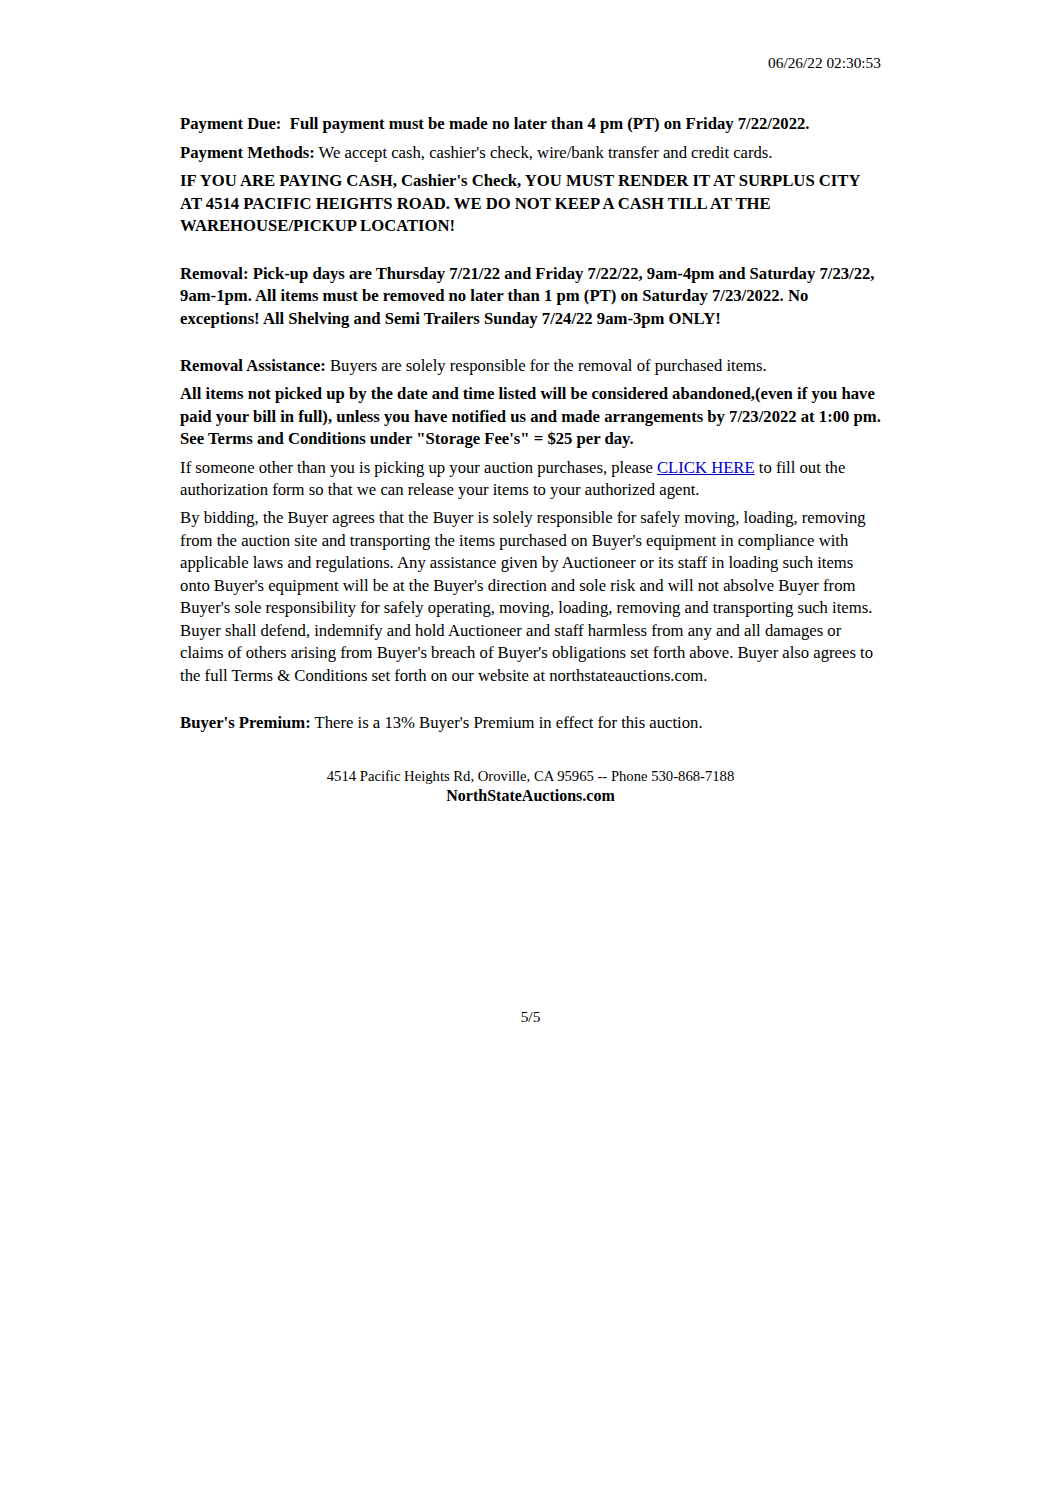06/26/22 02:30:53
Payment Due: Full payment must be made no later than 4 pm (PT) on Friday 7/22/2022.
Payment Methods: We accept cash, cashier's check, wire/bank transfer and credit cards.
IF YOU ARE PAYING CASH, Cashier's Check, YOU MUST RENDER IT AT SURPLUS CITY AT 4514 PACIFIC HEIGHTS ROAD. WE DO NOT KEEP A CASH TILL AT THE WAREHOUSE/PICKUP LOCATION!
Removal: Pick-up days are Thursday 7/21/22 and Friday 7/22/22, 9am-4pm and Saturday 7/23/22, 9am-1pm. All items must be removed no later than 1 pm (PT) on Saturday 7/23/2022. No exceptions! All Shelving and Semi Trailers Sunday 7/24/22 9am-3pm ONLY!
Removal Assistance: Buyers are solely responsible for the removal of purchased items.
All items not picked up by the date and time listed will be considered abandoned,(even if you have paid your bill in full), unless you have notified us and made arrangements by 7/23/2022 at 1:00 pm. See Terms and Conditions under "Storage Fee's" = $25 per day.
If someone other than you is picking up your auction purchases, please CLICK HERE to fill out the authorization form so that we can release your items to your authorized agent.
By bidding, the Buyer agrees that the Buyer is solely responsible for safely moving, loading, removing from the auction site and transporting the items purchased on Buyer's equipment in compliance with applicable laws and regulations. Any assistance given by Auctioneer or its staff in loading such items onto Buyer's equipment will be at the Buyer's direction and sole risk and will not absolve Buyer from Buyer's sole responsibility for safely operating, moving, loading, removing and transporting such items. Buyer shall defend, indemnify and hold Auctioneer and staff harmless from any and all damages or claims of others arising from Buyer's breach of Buyer's obligations set forth above. Buyer also agrees to the full Terms & Conditions set forth on our website at northstateauctions.com.
Buyer's Premium: There is a 13% Buyer's Premium in effect for this auction.
4514 Pacific Heights Rd, Oroville, CA 95965 -- Phone 530-868-7188
NorthStateAuctions.com
5/5